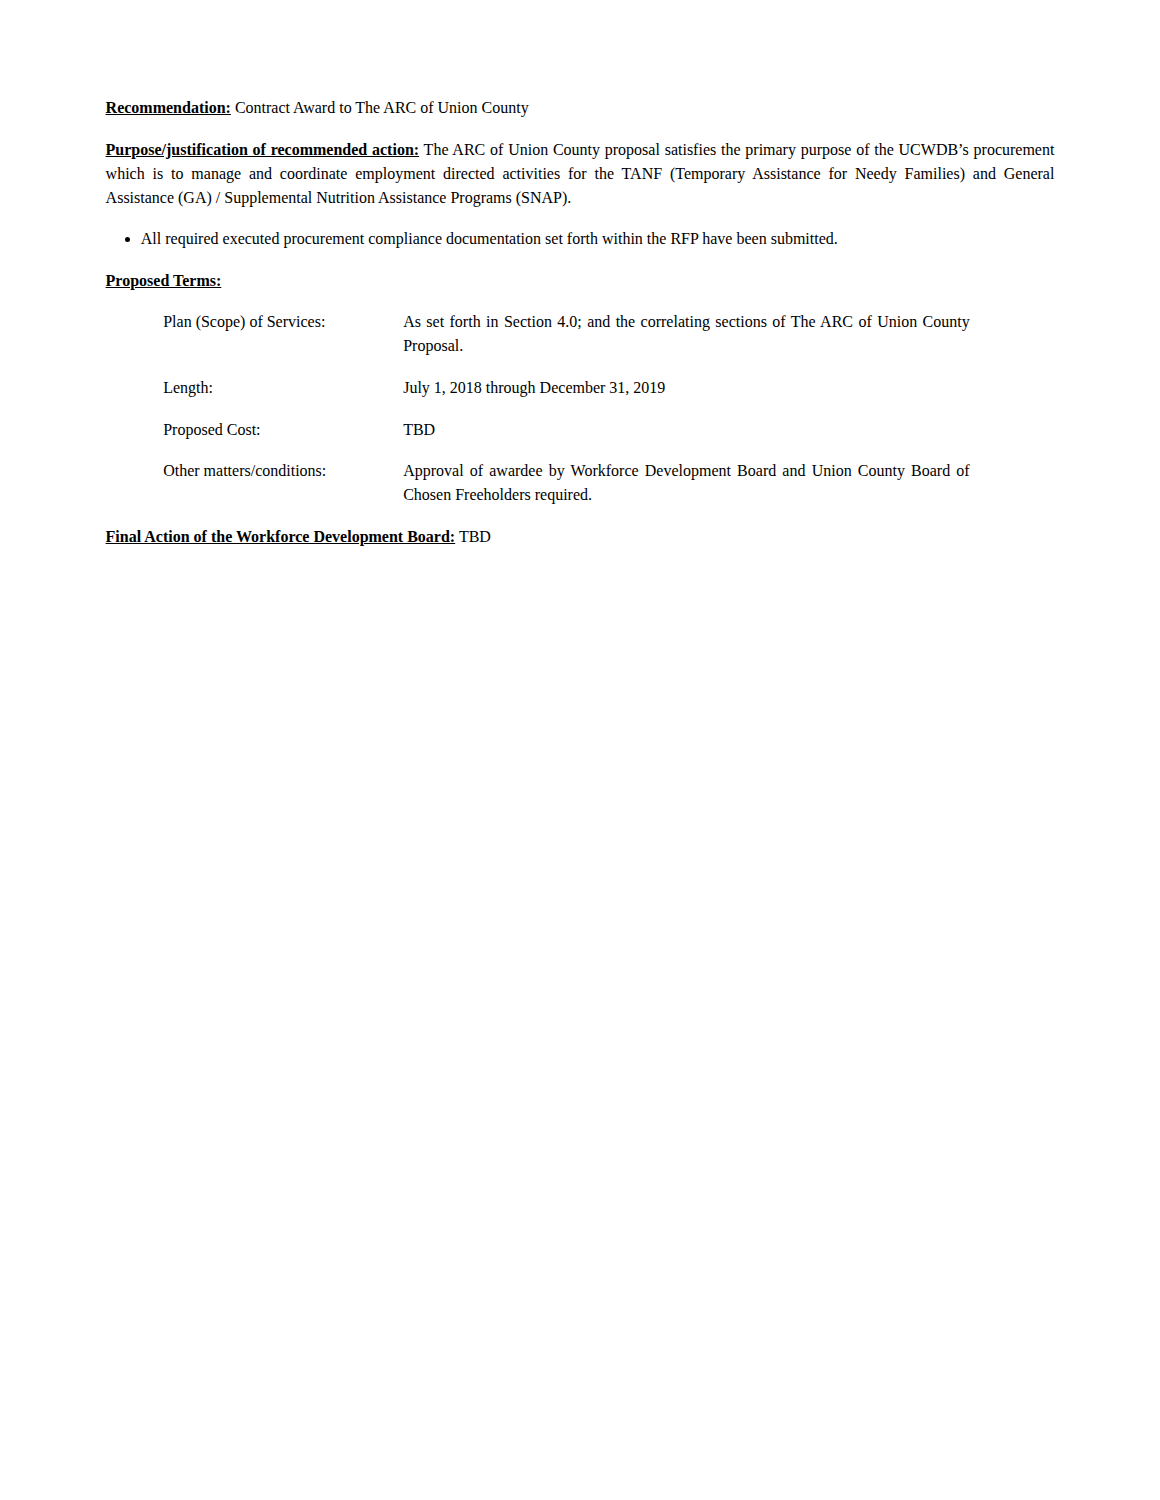Recommendation: Contract Award to The ARC of Union County
Purpose/justification of recommended action: The ARC of Union County proposal satisfies the primary purpose of the UCWDB’s procurement which is to manage and coordinate employment directed activities for the TANF (Temporary Assistance for Needy Families) and General Assistance (GA) / Supplemental Nutrition Assistance Programs (SNAP).
All required executed procurement compliance documentation set forth within the RFP have been submitted.
Proposed Terms:
| Plan (Scope) of Services: | As set forth in Section 4.0; and the correlating sections of The ARC of Union County Proposal. |
| Length: | July 1, 2018 through December 31, 2019 |
| Proposed Cost: | TBD |
| Other matters/conditions: | Approval of awardee by Workforce Development Board and Union County Board of Chosen Freeholders required. |
Final Action of the Workforce Development Board: TBD